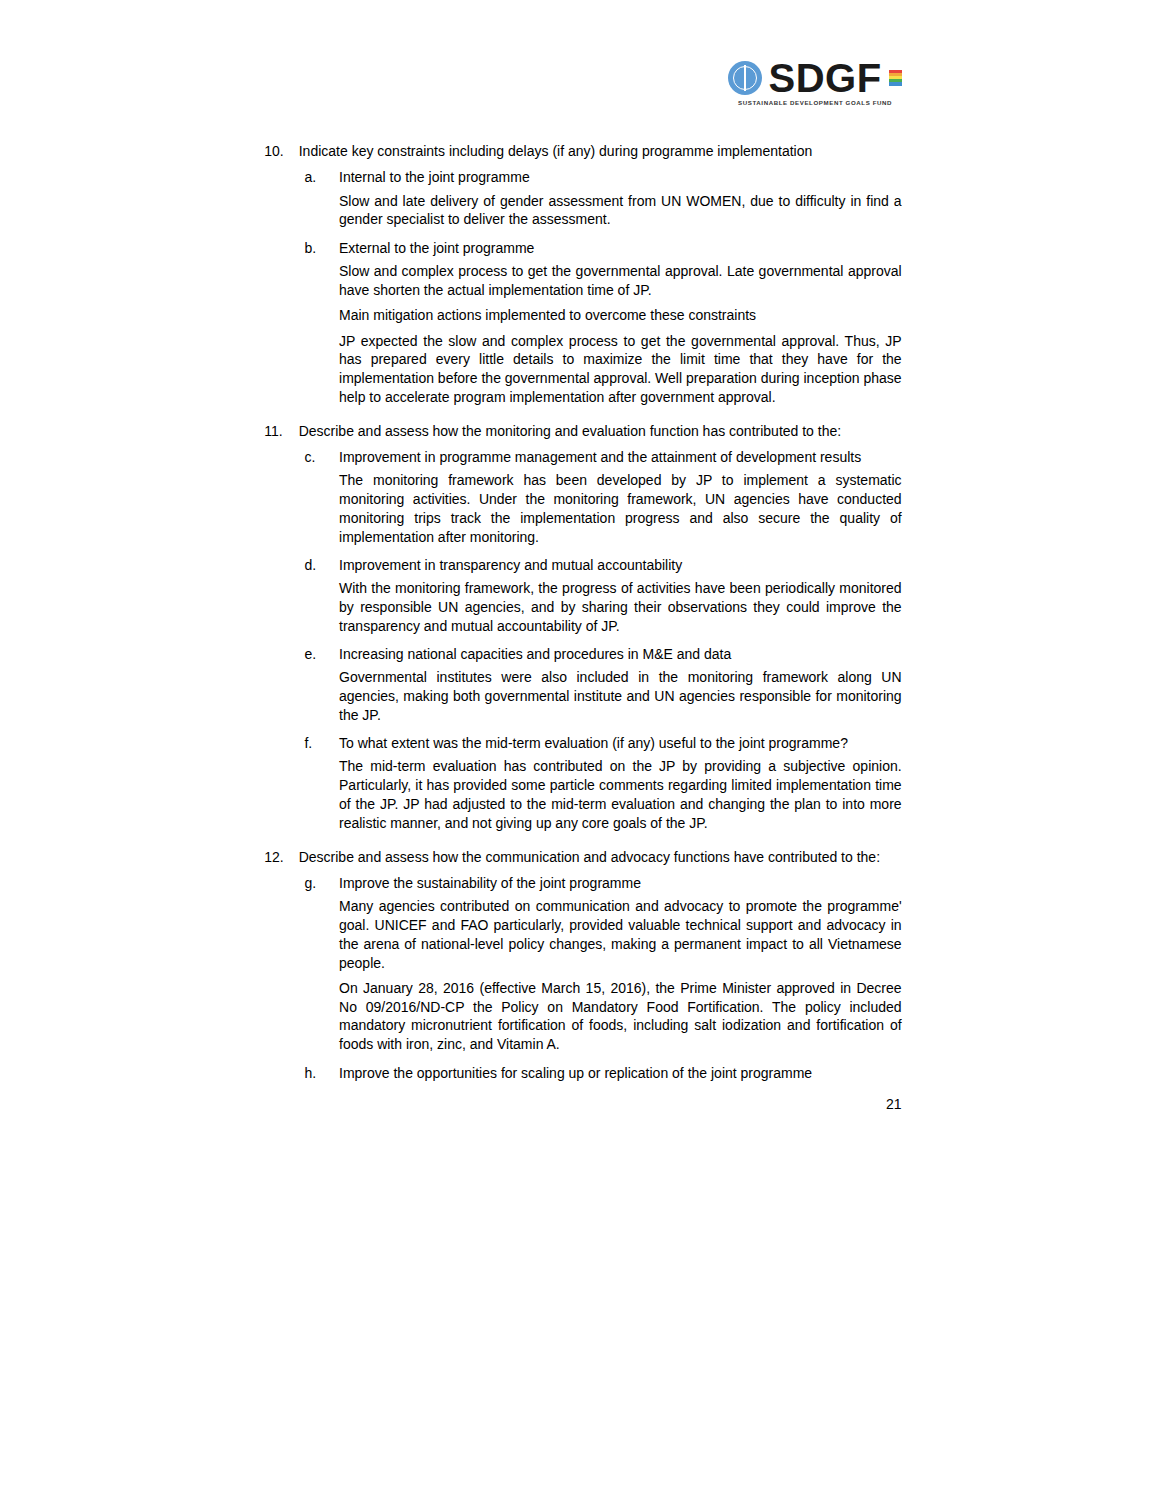SDGF
SUSTAINABLE DEVELOPMENT GOALS FUND
Indicate key constraints including delays (if any) during programme implementation
a. Internal to the joint programme
Slow and late delivery of gender assessment from UN WOMEN, due to difficulty in find a gender specialist to deliver the assessment.
b. External to the joint programme
Slow and complex process to get the governmental approval. Late governmental approval have shorten the actual implementation time of JP.
Main mitigation actions implemented to overcome these constraints
JP expected the slow and complex process to get the governmental approval. Thus, JP has prepared every little details to maximize the limit time that they have for the implementation before the governmental approval. Well preparation during inception phase help to accelerate program implementation after government approval.
Describe and assess how the monitoring and evaluation function has contributed to the:
c. Improvement in programme management and the attainment of development results
The monitoring framework has been developed by JP to implement a systematic monitoring activities. Under the monitoring framework, UN agencies have conducted monitoring trips track the implementation progress and also secure the quality of implementation after monitoring.
d. Improvement in transparency and mutual accountability
With the monitoring framework, the progress of activities have been periodically monitored by responsible UN agencies, and by sharing their observations they could improve the transparency and mutual accountability of JP.
e. Increasing national capacities and procedures in M&E and data
Governmental institutes were also included in the monitoring framework along UN agencies, making both governmental institute and UN agencies responsible for monitoring the JP.
f. To what extent was the mid-term evaluation (if any) useful to the joint programme?
The mid-term evaluation has contributed on the JP by providing a subjective opinion. Particularly, it has provided some particle comments regarding limited implementation time of the JP. JP had adjusted to the mid-term evaluation and changing the plan to into more realistic manner, and not giving up any core goals of the JP.
Describe and assess how the communication and advocacy functions have contributed to the:
g. Improve the sustainability of the joint programme
Many agencies contributed on communication and advocacy to promote the programme' goal. UNICEF and FAO particularly, provided valuable technical support and advocacy in the arena of national-level policy changes, making a permanent impact to all Vietnamese people.
On January 28, 2016 (effective March 15, 2016), the Prime Minister approved in Decree No 09/2016/ND-CP the Policy on Mandatory Food Fortification. The policy included mandatory micronutrient fortification of foods, including salt iodization and fortification of foods with iron, zinc, and Vitamin A.
h. Improve the opportunities for scaling up or replication of the joint programme
21